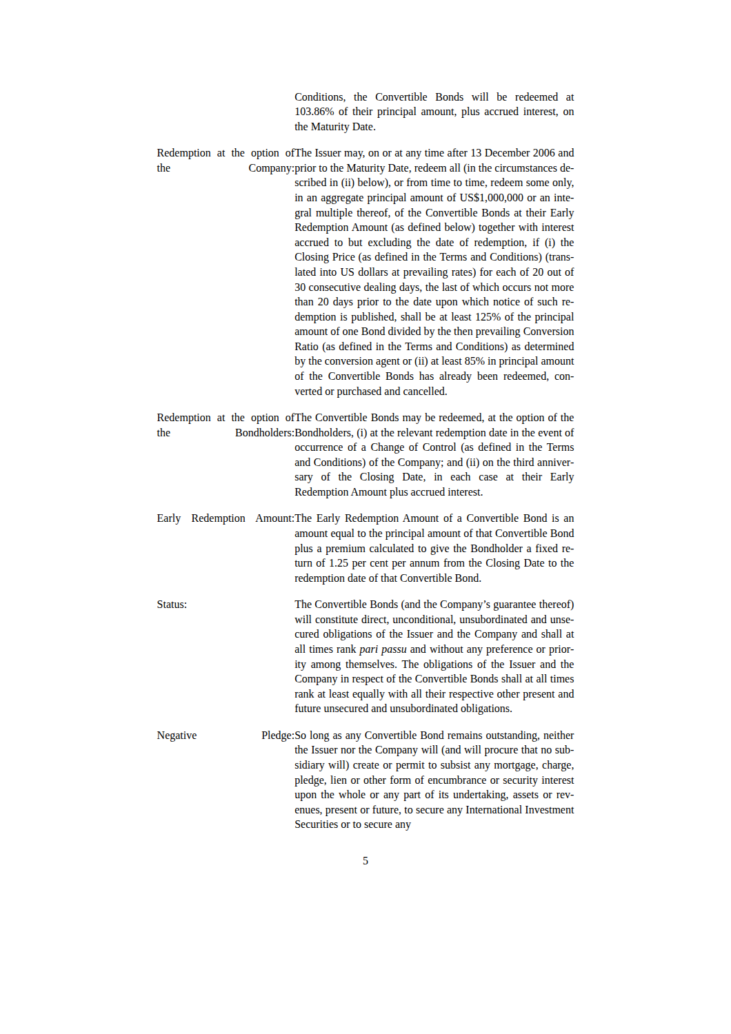| | Conditions, the Convertible Bonds will be redeemed at 103.86% of their principal amount, plus accrued interest, on the Maturity Date. |
| Redemption at the option of the Company: | The Issuer may, on or at any time after 13 December 2006 and prior to the Maturity Date, redeem all (in the circumstances described in (ii) below), or from time to time, redeem some only, in an aggregate principal amount of US$1,000,000 or an integral multiple thereof, of the Convertible Bonds at their Early Redemption Amount (as defined below) together with interest accrued to but excluding the date of redemption, if (i) the Closing Price (as defined in the Terms and Conditions) (translated into US dollars at prevailing rates) for each of 20 out of 30 consecutive dealing days, the last of which occurs not more than 20 days prior to the date upon which notice of such redemption is published, shall be at least 125% of the principal amount of one Bond divided by the then prevailing Conversion Ratio (as defined in the Terms and Conditions) as determined by the conversion agent or (ii) at least 85% in principal amount of the Convertible Bonds has already been redeemed, converted or purchased and cancelled. |
| Redemption at the option of the Bondholders: | The Convertible Bonds may be redeemed, at the option of the Bondholders, (i) at the relevant redemption date in the event of occurrence of a Change of Control (as defined in the Terms and Conditions) of the Company; and (ii) on the third anniversary of the Closing Date, in each case at their Early Redemption Amount plus accrued interest. |
| Early Redemption Amount: | The Early Redemption Amount of a Convertible Bond is an amount equal to the principal amount of that Convertible Bond plus a premium calculated to give the Bondholder a fixed return of 1.25 per cent per annum from the Closing Date to the redemption date of that Convertible Bond. |
| Status: | The Convertible Bonds (and the Company’s guarantee thereof) will constitute direct, unconditional, unsubordinated and unsecured obligations of the Issuer and the Company and shall at all times rank pari passu and without any preference or priority among themselves. The obligations of the Issuer and the Company in respect of the Convertible Bonds shall at all times rank at least equally with all their respective other present and future unsecured and unsubordinated obligations. |
| Negative Pledge: | So long as any Convertible Bond remains outstanding, neither the Issuer nor the Company will (and will procure that no subsidiary will) create or permit to subsist any mortgage, charge, pledge, lien or other form of encumbrance or security interest upon the whole or any part of its undertaking, assets or revenues, present or future, to secure any International Investment Securities or to secure any |
5